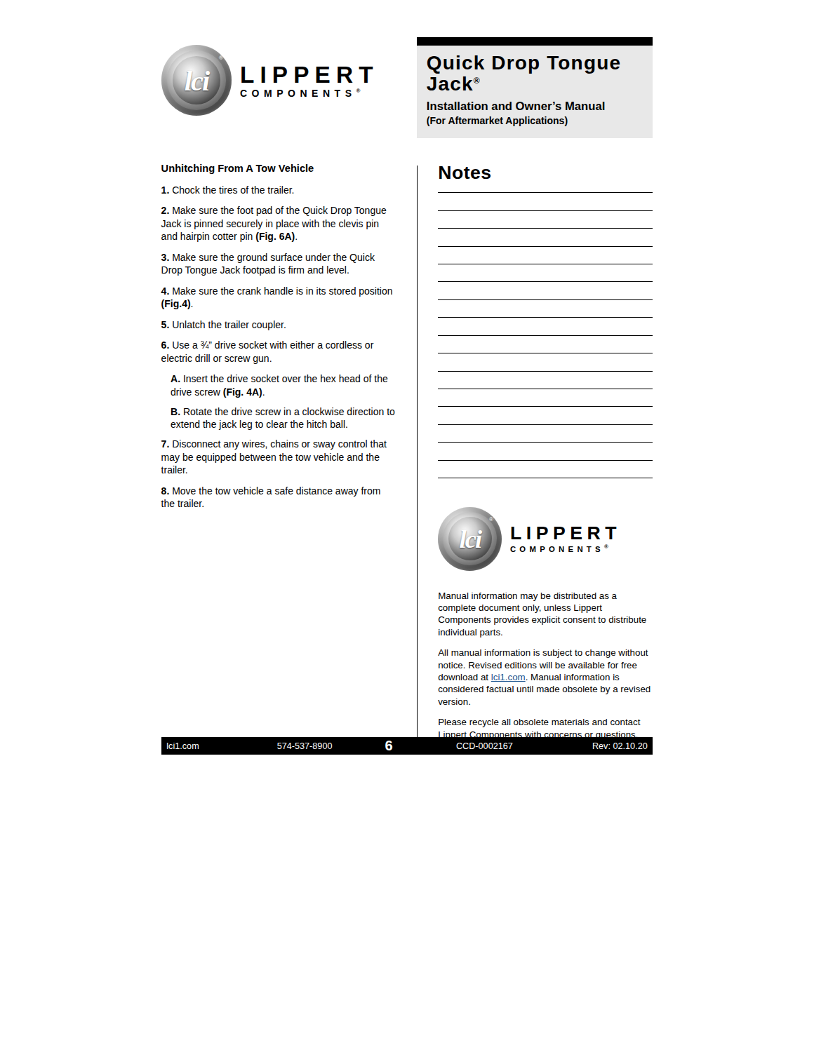lci ®
LIPPERT
COMPONENTS®
Quick Drop Tongue Jack®
Installation and Owner’s Manual
(For Aftermarket Applications)
Unhitching From A Tow Vehicle
1. Chock the tires of the trailer.
2. Make sure the foot pad of the Quick Drop Tongue Jack is pinned securely in place with the clevis pin and hairpin cotter pin (Fig. 6A).
3. Make sure the ground surface under the Quick Drop Tongue Jack footpad is firm and level.
4. Make sure the crank handle is in its stored position (Fig.4).
5. Unlatch the trailer coupler.
6. Use a ¾” drive socket with either a cordless or electric drill or screw gun.
A. Insert the drive socket over the hex head of the drive screw (Fig. 4A).
B. Rotate the drive screw in a clockwise direction to extend the jack leg to clear the hitch ball.
7. Disconnect any wires, chains or sway control that may be equipped between the tow vehicle and the trailer.
8. Move the tow vehicle a safe distance away from the trailer.
Notes
lci ®
LIPPERT
COMPONENTS®
Manual information may be distributed as a complete document only, unless Lippert Components provides explicit consent to distribute individual parts.
All manual information is subject to change without notice. Revised editions will be available for free download at lci1.com. Manual information is considered factual until made obsolete by a revised version.
Please recycle all obsolete materials and contact Lippert Components with concerns or questions.
lci1.com
574-537-8900
6
CCD-0002167
Rev: 02.10.20